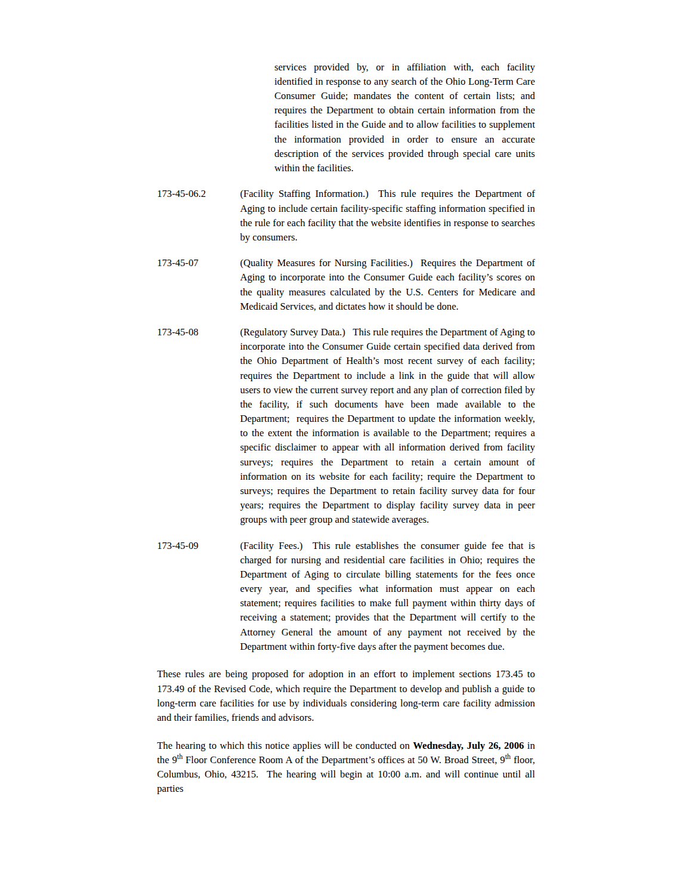services provided by, or in affiliation with, each facility identified in response to any search of the Ohio Long-Term Care Consumer Guide; mandates the content of certain lists; and requires the Department to obtain certain information from the facilities listed in the Guide and to allow facilities to supplement the information provided in order to ensure an accurate description of the services provided through special care units within the facilities.
173-45-06.2
(Facility Staffing Information.) This rule requires the Department of Aging to include certain facility-specific staffing information specified in the rule for each facility that the website identifies in response to searches by consumers.
173-45-07
(Quality Measures for Nursing Facilities.) Requires the Department of Aging to incorporate into the Consumer Guide each facility’s scores on the quality measures calculated by the U.S. Centers for Medicare and Medicaid Services, and dictates how it should be done.
173-45-08
(Regulatory Survey Data.) This rule requires the Department of Aging to incorporate into the Consumer Guide certain specified data derived from the Ohio Department of Health’s most recent survey of each facility; requires the Department to include a link in the guide that will allow users to view the current survey report and any plan of correction filed by the facility, if such documents have been made available to the Department; requires the Department to update the information weekly, to the extent the information is available to the Department; requires a specific disclaimer to appear with all information derived from facility surveys; requires the Department to retain a certain amount of information on its website for each facility; require the Department to surveys; requires the Department to retain facility survey data for four years; requires the Department to display facility survey data in peer groups with peer group and statewide averages.
173-45-09
(Facility Fees.) This rule establishes the consumer guide fee that is charged for nursing and residential care facilities in Ohio; requires the Department of Aging to circulate billing statements for the fees once every year, and specifies what information must appear on each statement; requires facilities to make full payment within thirty days of receiving a statement; provides that the Department will certify to the Attorney General the amount of any payment not received by the Department within forty-five days after the payment becomes due.
These rules are being proposed for adoption in an effort to implement sections 173.45 to 173.49 of the Revised Code, which require the Department to develop and publish a guide to long-term care facilities for use by individuals considering long-term care facility admission and their families, friends and advisors.
The hearing to which this notice applies will be conducted on Wednesday, July 26, 2006 in the 9th Floor Conference Room A of the Department’s offices at 50 W. Broad Street, 9th floor, Columbus, Ohio, 43215. The hearing will begin at 10:00 a.m. and will continue until all parties